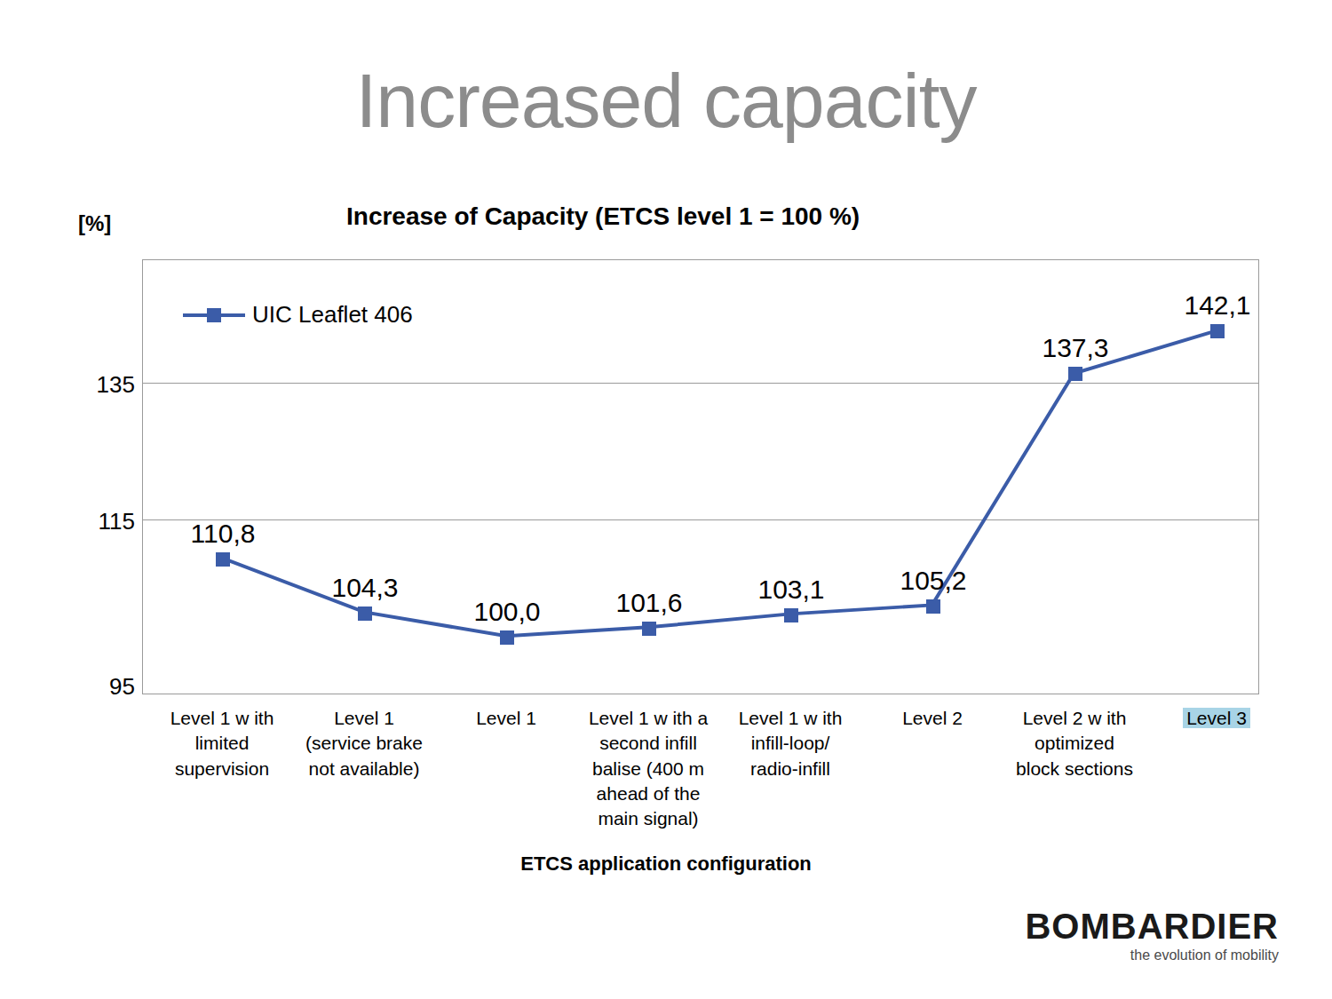Increased capacity
[%]
Increase of Capacity (ETCS level 1 = 100 %)
135
115
95
110,8
104,3
100,0
101,6
103,1
105,2
137,3
142,1
UIC Leaflet 406
Level 1 w ith
limited
supervision
Level 1
(service brake
not available)
Level 1
Level 1 w ith a
second infill
balise (400 m
ahead of the
main signal)
Level 1 w ith
infill-loop/
radio-infill
Level 2
Level 2 w ith
optimized
block sections
Level 3
ETCS application configuration
BOMBARDIER
the evolution of mobility